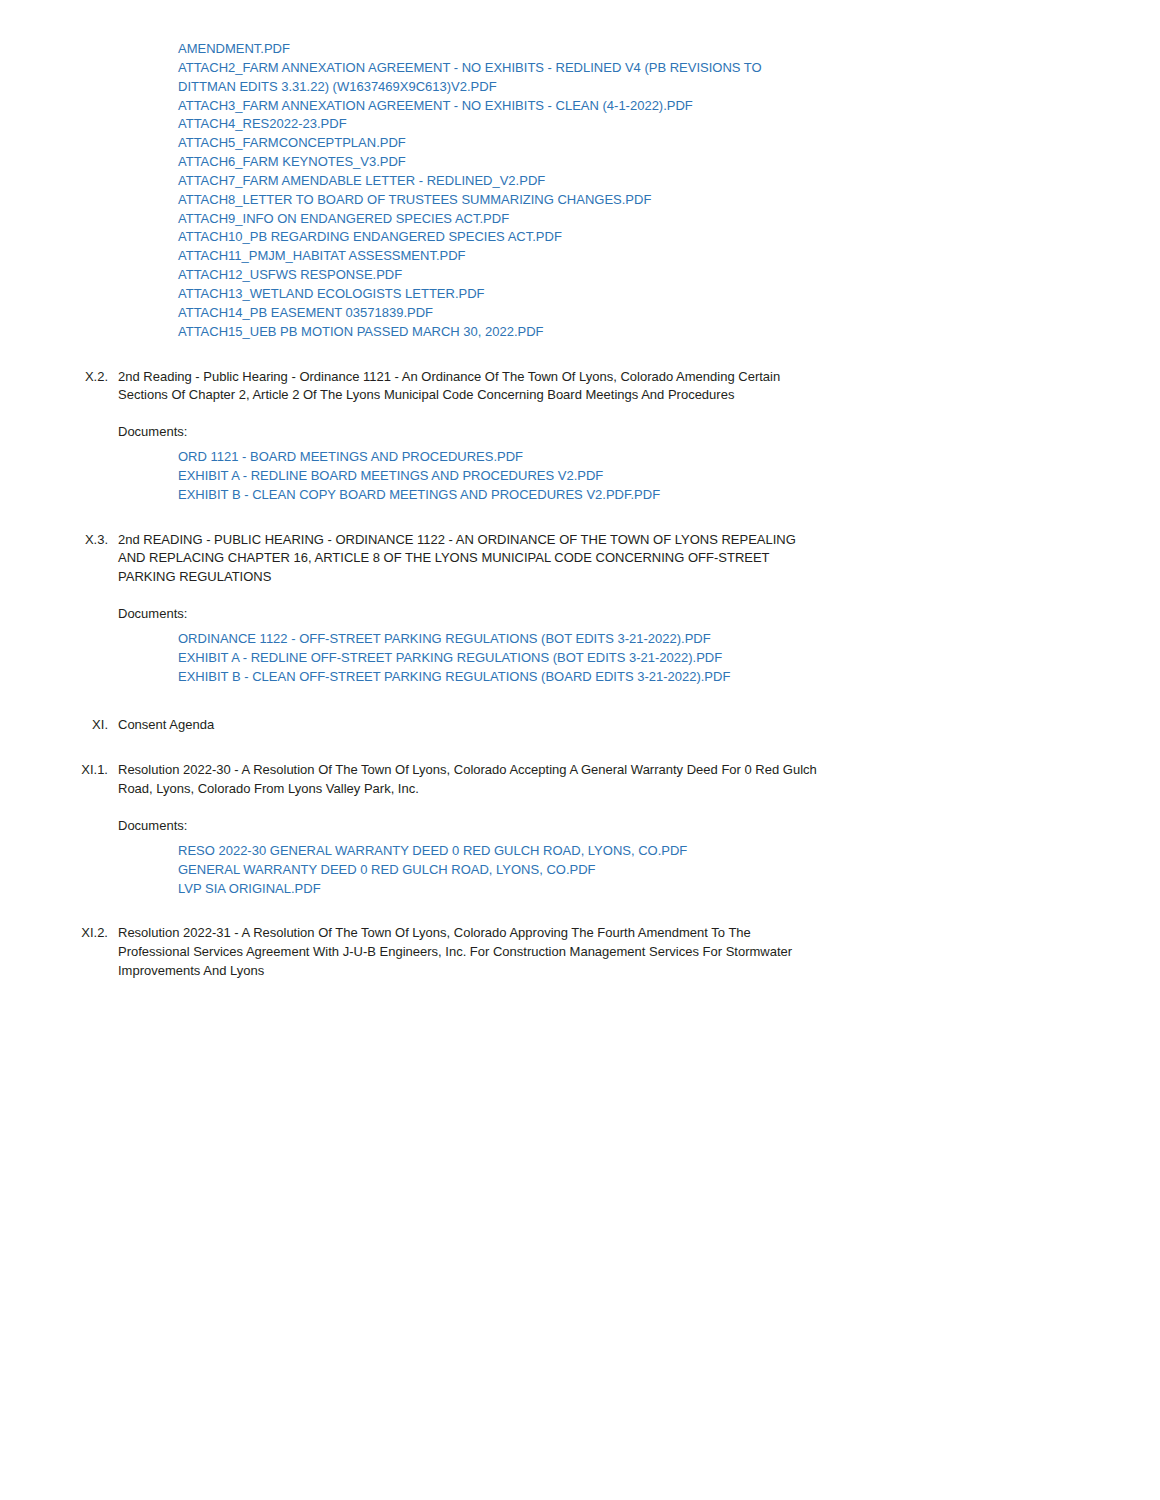AMENDMENT.PDF
ATTACH2_FARM ANNEXATION AGREEMENT - NO EXHIBITS - REDLINED V4 (PB REVISIONS TO DITTMAN EDITS 3.31.22) (W1637469X9C613)V2.PDF
ATTACH3_FARM ANNEXATION AGREEMENT - NO EXHIBITS - CLEAN (4-1-2022).PDF
ATTACH4_RES2022-23.PDF
ATTACH5_FARMCONCEPTPLAN.PDF
ATTACH6_FARM KEYNOTES_V3.PDF
ATTACH7_FARM AMENDABLE LETTER - REDLINED_V2.PDF
ATTACH8_LETTER TO BOARD OF TRUSTEES SUMMARIZING CHANGES.PDF
ATTACH9_INFO ON ENDANGERED SPECIES ACT.PDF
ATTACH10_PB REGARDING ENDANGERED SPECIES ACT.PDF
ATTACH11_PMJM_HABITAT ASSESSMENT.PDF
ATTACH12_USFWS RESPONSE.PDF
ATTACH13_WETLAND ECOLOGISTS LETTER.PDF
ATTACH14_PB EASEMENT 03571839.PDF
ATTACH15_UEB PB MOTION PASSED MARCH 30, 2022.PDF
X.2.
2nd Reading - Public Hearing - Ordinance 1121 - An Ordinance Of The Town Of Lyons, Colorado Amending Certain Sections Of Chapter 2, Article 2 Of The Lyons Municipal Code Concerning Board Meetings And Procedures
Documents:
ORD 1121 - BOARD MEETINGS AND PROCEDURES.PDF
EXHIBIT A - REDLINE BOARD MEETINGS AND PROCEDURES V2.PDF
EXHIBIT B - CLEAN COPY BOARD MEETINGS AND PROCEDURES V2.PDF.PDF
X.3.
2nd READING - PUBLIC HEARING - ORDINANCE 1122 - AN ORDINANCE OF THE TOWN OF LYONS REPEALING AND REPLACING CHAPTER 16, ARTICLE 8 OF THE LYONS MUNICIPAL CODE CONCERNING OFF-STREET PARKING REGULATIONS
Documents:
ORDINANCE 1122 - OFF-STREET PARKING REGULATIONS (BOT EDITS 3-21-2022).PDF
EXHIBIT A - REDLINE OFF-STREET PARKING REGULATIONS (BOT EDITS 3-21-2022).PDF
EXHIBIT B - CLEAN OFF-STREET PARKING REGULATIONS (BOARD EDITS 3-21-2022).PDF
XI.
Consent Agenda
XI.1.
Resolution 2022-30 - A Resolution Of The Town Of Lyons, Colorado Accepting A General Warranty Deed For 0 Red Gulch Road, Lyons, Colorado From Lyons Valley Park, Inc.
Documents:
RESO 2022-30 GENERAL WARRANTY DEED 0 RED GULCH ROAD, LYONS, CO.PDF
GENERAL WARRANTY DEED 0 RED GULCH ROAD, LYONS, CO.PDF
LVP SIA ORIGINAL.PDF
XI.2.
Resolution 2022-31 - A Resolution Of The Town Of Lyons, Colorado Approving The Fourth Amendment To The Professional Services Agreement With J-U-B Engineers, Inc. For Construction Management Services For Stormwater Improvements And Lyons